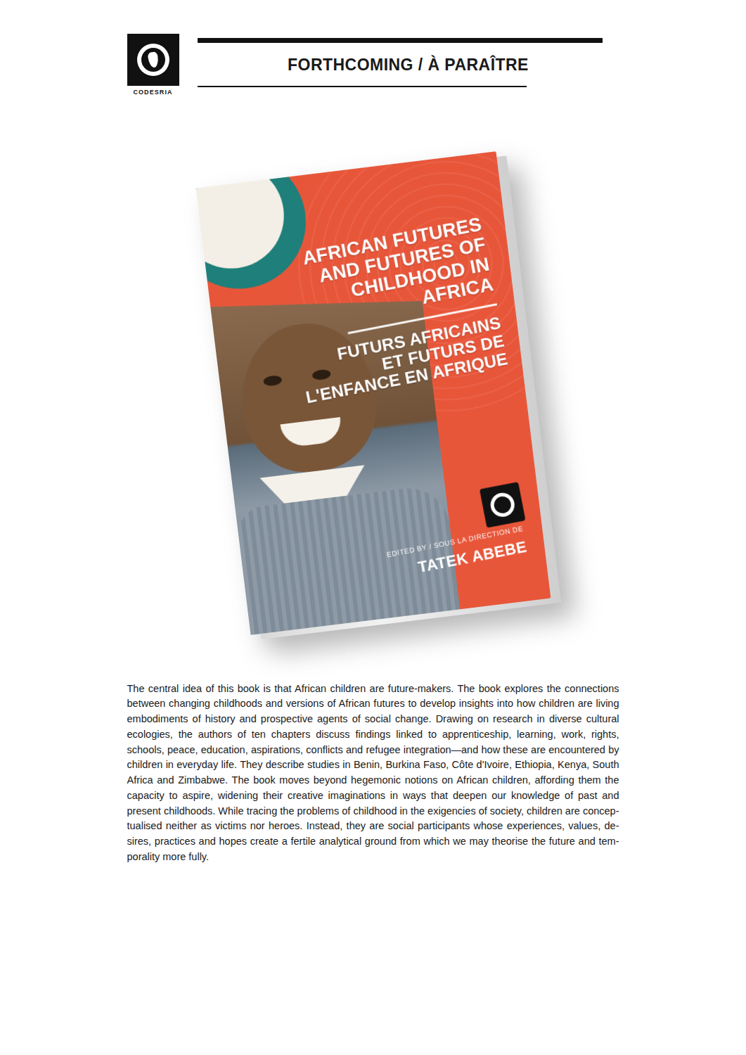CODESRIA
Forthcoming / À paraître
African Futures
and Futures of
Childhood in Africa
Futurs africains
et futurs de
l'enfance en Afrique
Edited by / Sous la direction de
Tatek Abebe
The central idea of this book is that African children are future-makers. The book explores the connections between changing childhoods and versions of African futures to develop insights into how children are living embodiments of history and prospective agents of social change. Drawing on research in diverse cultural ecologies, the authors of ten chapters discuss findings linked to apprenticeship, learning, work, rights, schools, peace, education, aspirations, conflicts and refugee integration—and how these are encountered by children in everyday life. They describe studies in Benin, Burkina Faso, Côte d'Ivoire, Ethiopia, Kenya, South Africa and Zimbabwe. The book moves beyond hegemonic notions on African children, affording them the capacity to aspire, widening their creative imaginations in ways that deepen our knowledge of past and present childhoods. While tracing the problems of childhood in the exigencies of society, children are conceptualised neither as victims nor heroes. Instead, they are social participants whose experiences, values, desires, practices and hopes create a fertile analytical ground from which we may theorise the future and temporality more fully.